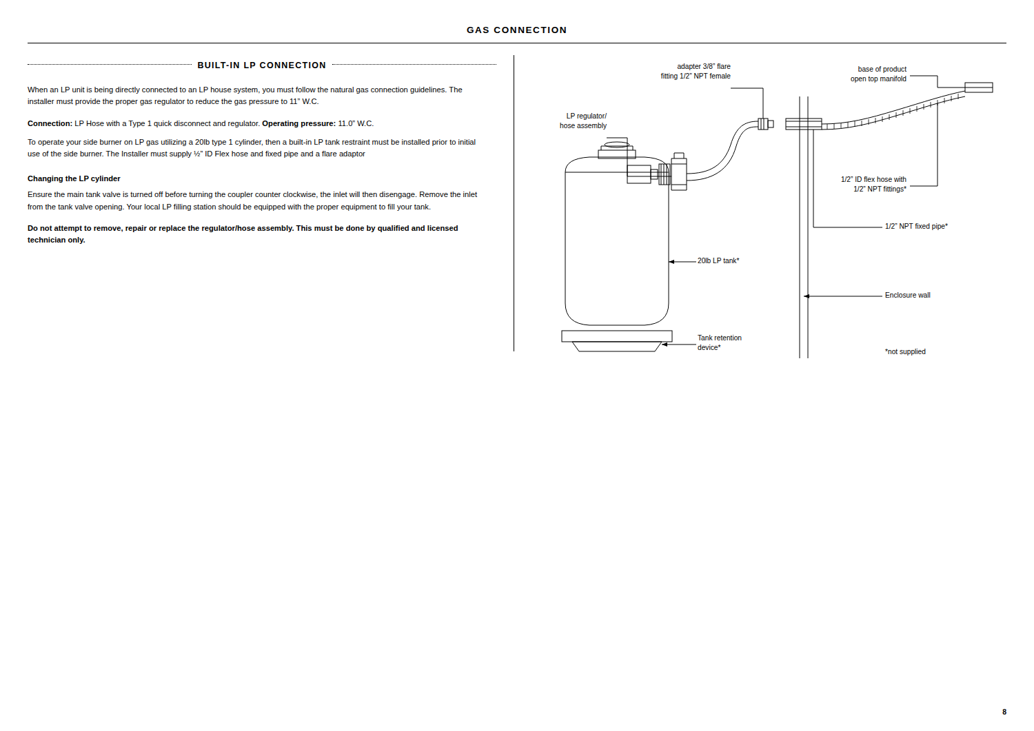GAS CONNECTION
BUILT-IN LP CONNECTION
When an LP unit is being directly connected to an LP house system, you must follow the natural gas connection guidelines. The installer must provide the proper gas regulator to reduce the gas pressure to 11” W.C.
Connection: LP Hose with a Type 1 quick disconnect and regulator. Operating pressure: 11.0” W.C.
To operate your side burner on LP gas utilizing a 20lb type 1 cylinder, then a built-in LP tank restraint must be installed prior to initial use of the side burner. The Installer must supply ½” ID Flex hose and fixed pipe and a flare adaptor
Changing the LP cylinder
Ensure the main tank valve is turned off before turning the coupler counter clockwise, the inlet will then disengage. Remove the inlet from the tank valve opening. Your local LP filling station should be equipped with the proper equipment to fill your tank.
Do not attempt to remove, repair or replace the regulator/hose assembly. This must be done by qualified and licensed technician only.
adapter 3/8” flare
fitting 1/2” NPT female
LP regulator/
hose assembly
20lb LP tank*
Tank retention
device*
Enclosure wall
1/2” NPT fixed pipe*
1/2” ID flex hose with
1/2” NPT fittings*
base of product
open top manifold
*not supplied
8